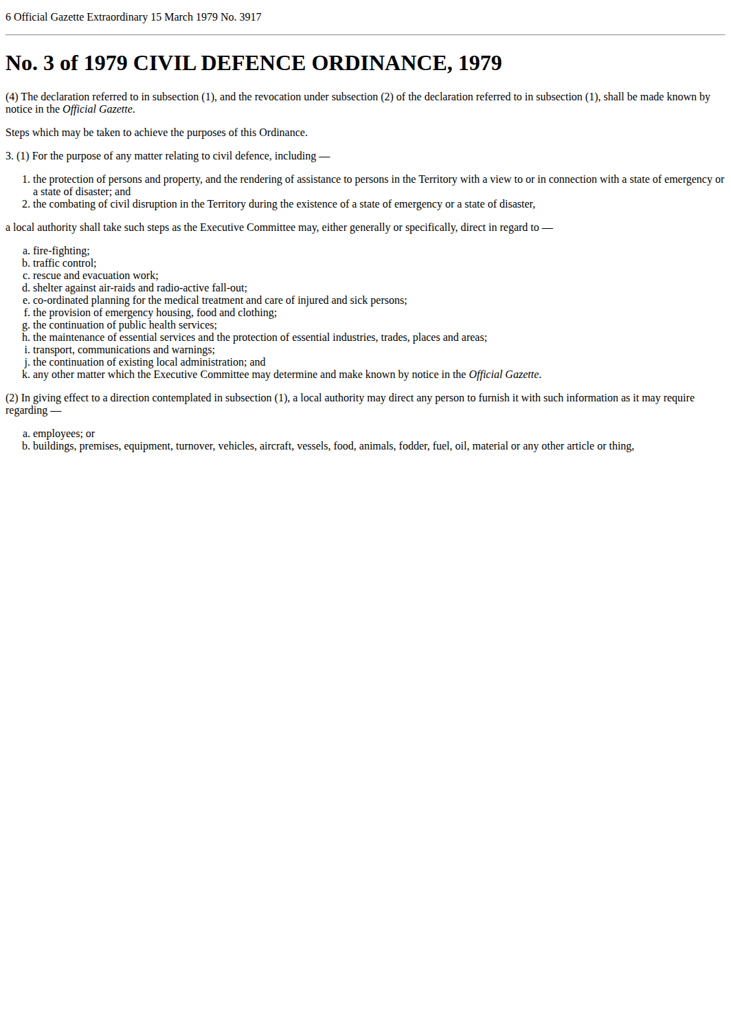6 Official Gazette Extraordinary 15 March 1979 No. 3917
No. 3 of 1979 CIVIL DEFENCE ORDINANCE, 1979
(4) The declaration referred to in subsection (1), and the revocation under subsection (2) of the declaration referred to in subsection (1), shall be made known by notice in the Official Gazette.
Steps which may be taken to achieve the purposes of this Ordinance.
3. (1) For the purpose of any matter relating to civil defence, including —
the protection of persons and property, and the rendering of assistance to persons in the Territory with a view to or in connection with a state of emergency or a state of disaster; and
the combating of civil disruption in the Territory during the existence of a state of emergency or a state of disaster,
a local authority shall take such steps as the Executive Committee may, either generally or specifically, direct in regard to —
fire-fighting;
traffic control;
rescue and evacuation work;
shelter against air-raids and radio-active fall-out;
co-ordinated planning for the medical treatment and care of injured and sick persons;
the provision of emergency housing, food and clothing;
the continuation of public health services;
the maintenance of essential services and the protection of essential industries, trades, places and areas;
transport, communications and warnings;
the continuation of existing local administration; and
any other matter which the Executive Committee may determine and make known by notice in the Official Gazette.
(2) In giving effect to a direction contemplated in subsection (1), a local authority may direct any person to furnish it with such information as it may require regarding —
employees; or
buildings, premises, equipment, turnover, vehicles, aircraft, vessels, food, animals, fodder, fuel, oil, material or any other article or thing,